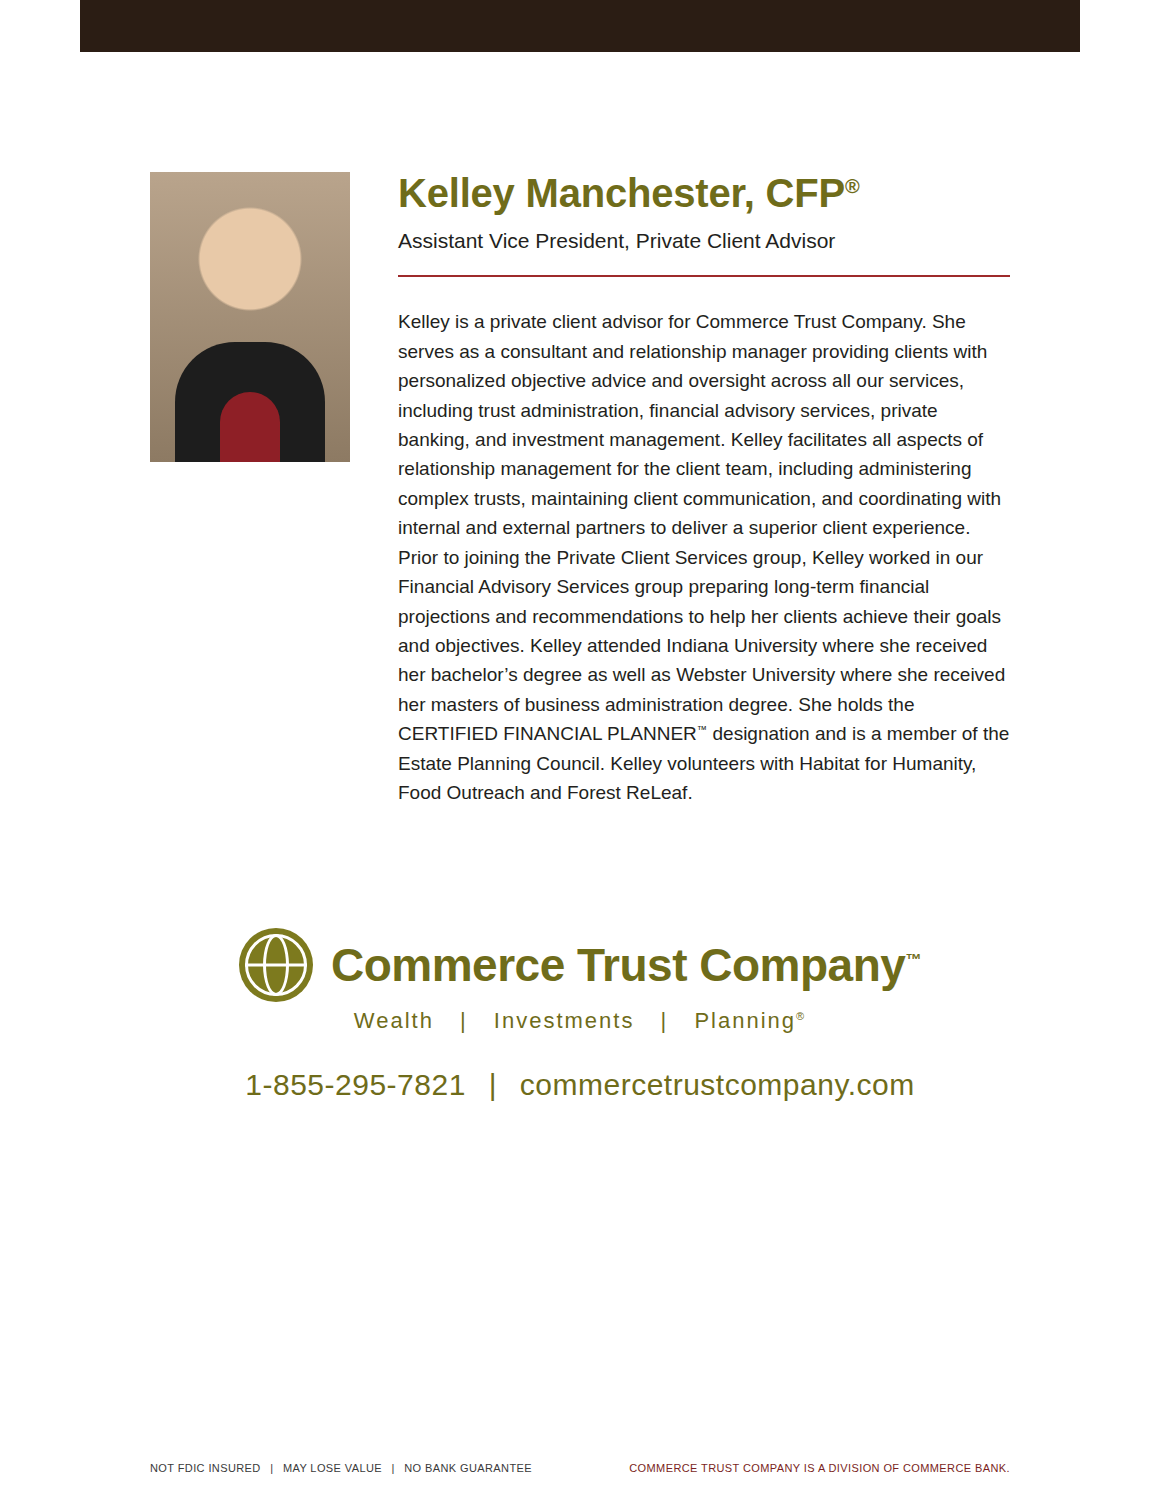Kelley Manchester, CFP®
Assistant Vice President, Private Client Advisor
Kelley is a private client advisor for Commerce Trust Company. She serves as a consultant and relationship manager providing clients with personalized objective advice and oversight across all our services, including trust administration, financial advisory services, private banking, and investment management. Kelley facilitates all aspects of relationship management for the client team, including administering complex trusts, maintaining client communication, and coordinating with internal and external partners to deliver a superior client experience. Prior to joining the Private Client Services group, Kelley worked in our Financial Advisory Services group preparing long-term financial projections and recommendations to help her clients achieve their goals and objectives. Kelley attended Indiana University where she received her bachelor’s degree as well as Webster University where she received her masters of business administration degree. She holds the CERTIFIED FINANCIAL PLANNER™ designation and is a member of the Estate Planning Council. Kelley volunteers with Habitat for Humanity, Food Outreach and Forest ReLeaf.
Commerce Trust Company™
Wealth | Investments | Planning®
1-855-295-7821 | commercetrustcompany.com
NOT FDIC INSURED | MAY LOSE VALUE | NO BANK GUARANTEE
COMMERCE TRUST COMPANY IS A DIVISION OF COMMERCE BANK.